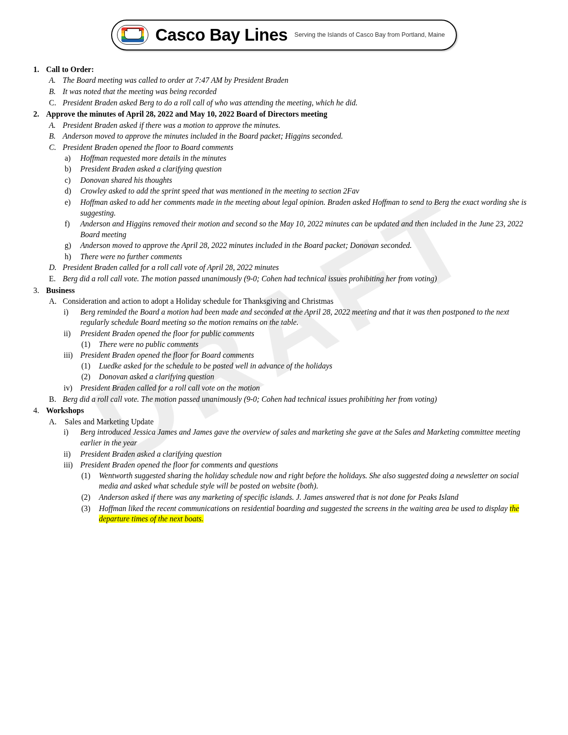DRAFT
Casco Bay Lines Serving the Islands of Casco Bay from Portland, Maine
Call to Order:
The Board meeting was called to order at 7:47 AM by President Braden
It was noted that the meeting was being recorded
President Braden asked Berg to do a roll call of who was attending the meeting, which he did.
Approve the minutes of April 28, 2022 and May 10, 2022 Board of Directors meeting
President Braden asked if there was a motion to approve the minutes.
Anderson moved to approve the minutes included in the Board packet; Higgins seconded.
President Braden opened the floor to Board comments
Hoffman requested more details in the minutes
President Braden asked a clarifying question
Donovan shared his thoughts
Crowley asked to add the sprint speed that was mentioned in the meeting to section 2Fav
Hoffman asked to add her comments made in the meeting about legal opinion. Braden asked Hoffman to send to Berg the exact wording she is suggesting.
Anderson and Higgins removed their motion and second so the May 10, 2022 minutes can be updated and then included in the June 23, 2022 Board meeting
Anderson moved to approve the April 28, 2022 minutes included in the Board packet; Donovan seconded.
There were no further comments
President Braden called for a roll call vote of April 28, 2022 minutes
Berg did a roll call vote. The motion passed unanimously (9-0; Cohen had technical issues prohibiting her from voting)
Business
Consideration and action to adopt a Holiday schedule for Thanksgiving and Christmas
Berg reminded the Board a motion had been made and seconded at the April 28, 2022 meeting and that it was then postponed to the next regularly schedule Board meeting so the motion remains on the table.
President Braden opened the floor for public comments
There were no public comments
President Braden opened the floor for Board comments
Luedke asked for the schedule to be posted well in advance of the holidays
Donovan asked a clarifying question
President Braden called for a roll call vote on the motion
Berg did a roll call vote. The motion passed unanimously (9-0; Cohen had technical issues prohibiting her from voting)
Workshops
Sales and Marketing Update
Berg introduced Jessica James and James gave the overview of sales and marketing she gave at the Sales and Marketing committee meeting earlier in the year
President Braden asked a clarifying question
President Braden opened the floor for comments and questions
Wentworth suggested sharing the holiday schedule now and right before the holidays. She also suggested doing a newsletter on social media and asked what schedule style will be posted on website (both).
Anderson asked if there was any marketing of specific islands. J. James answered that is not done for Peaks Island
Hoffman liked the recent communications on residential boarding and suggested the screens in the waiting area be used to display the departure times of the next boats.